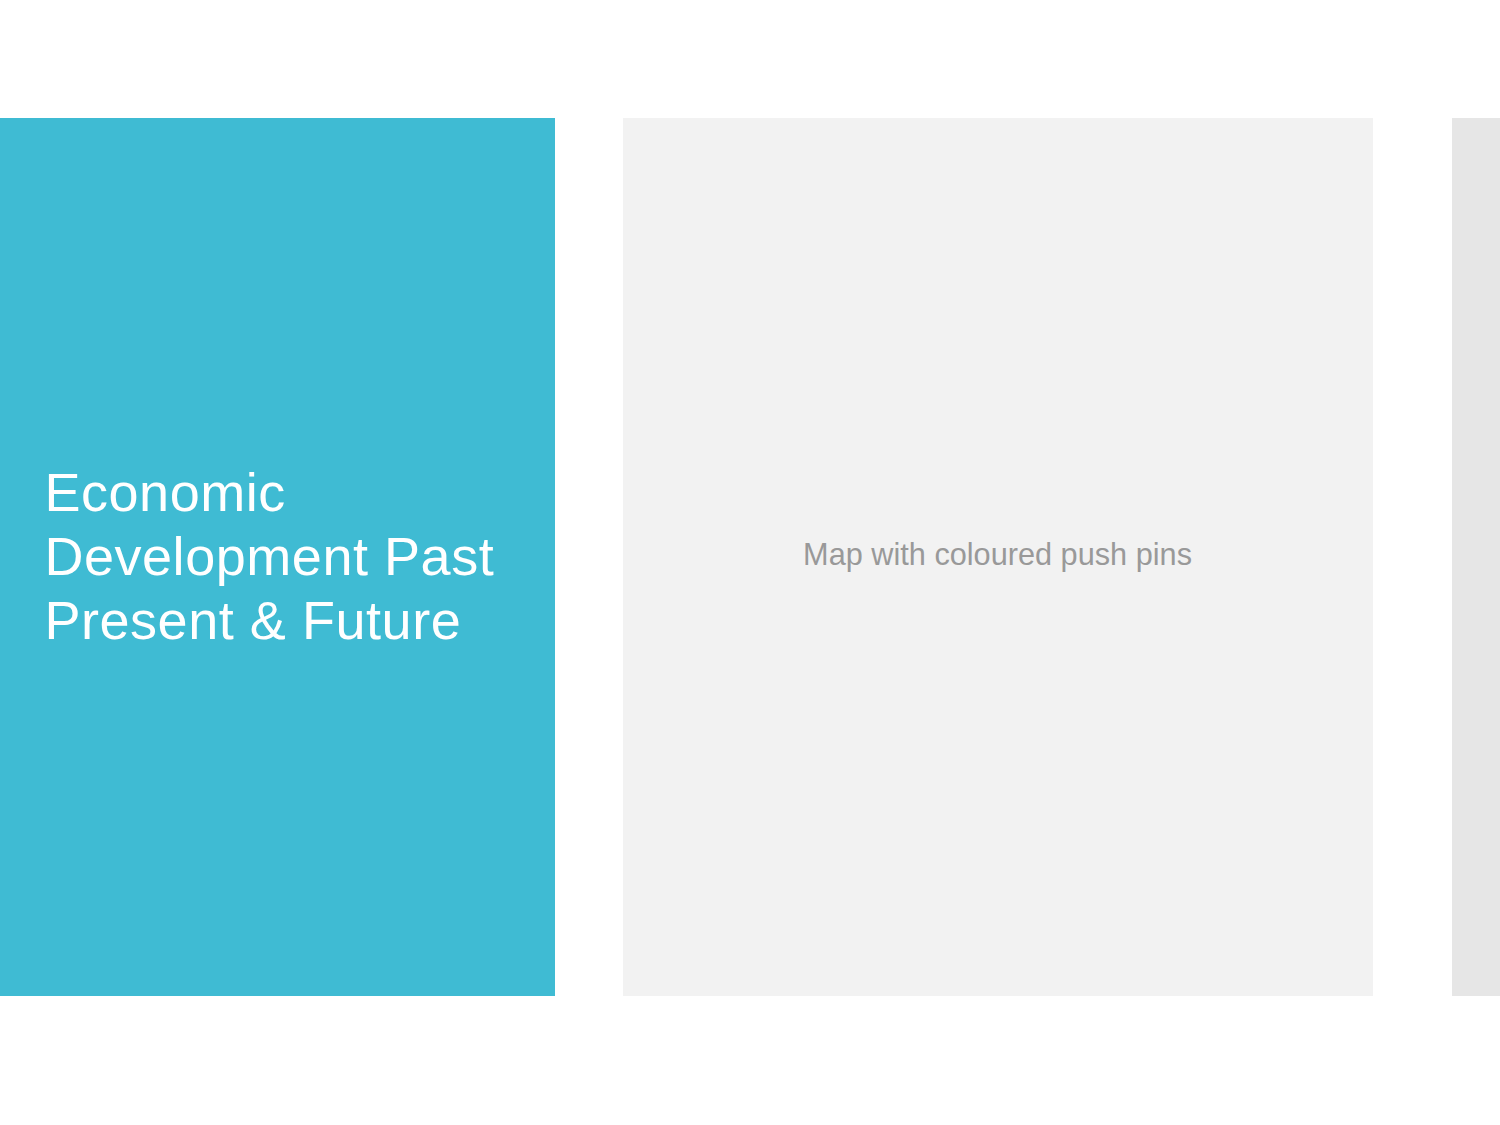Economic Development Past Present & Future